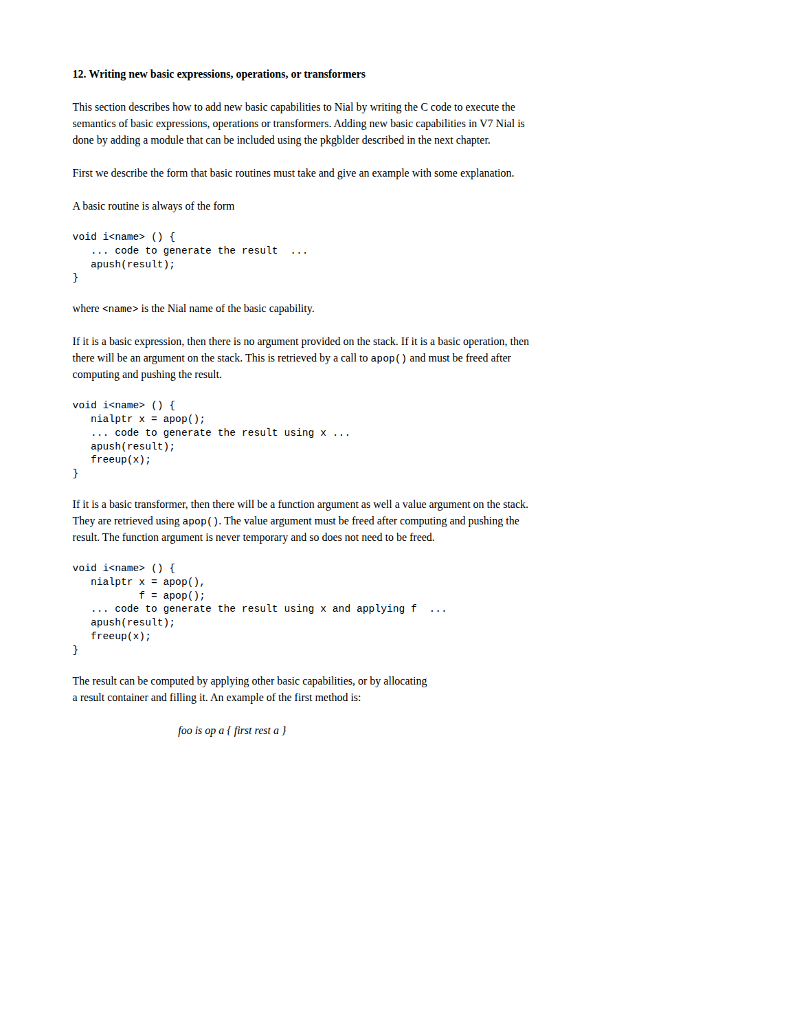12. Writing new basic expressions, operations, or transformers
This section describes how to add new basic capabilities to Nial by writing the C code to execute the semantics of basic expressions, operations or transformers. Adding new basic capabilities in V7 Nial is done by adding a module that can be included using the pkgblder described in the next chapter.
First we describe the form that basic routines must take and give an example with some explanation.
A basic routine is always of the form
void i<name> () {
   ... code to generate the result  ...
   apush(result);
}
where <name> is the Nial name of the basic capability.
If it is a basic expression, then there is no argument provided on the stack. If it is a basic operation, then there will be an argument on the stack. This is retrieved by a call to apop() and must be freed after computing and pushing the result.
void i<name> () {
   nialptr x = apop();
   ... code to generate the result using x ...
   apush(result);
   freeup(x);
}
If it is a basic transformer, then there will be a function argument as well a value argument on the stack. They are retrieved using apop(). The value argument must be freed after computing and pushing the result. The function argument is never temporary and so does not need to be freed.
void i<name> () {
   nialptr x = apop(),
           f = apop();
   ... code to generate the result using x and applying f  ...
   apush(result);
   freeup(x);
}
The result can be computed by applying other basic capabilities, or by allocating
a result container and filling it. An example of the first method is:
foo is op a { first rest a }